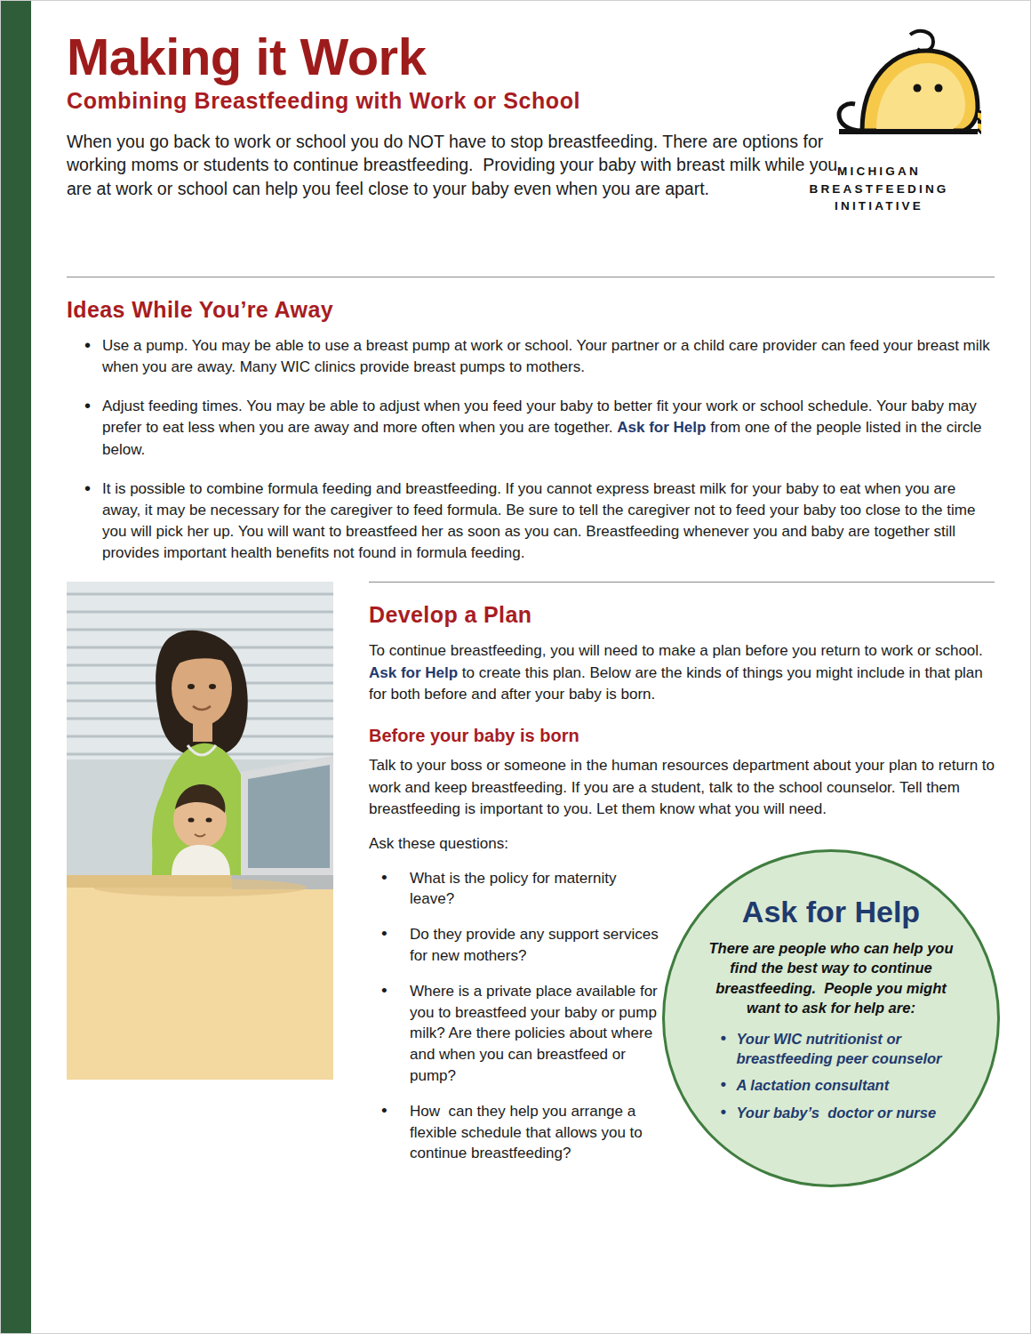MICHIGAN
BREASTFEEDING
INITIATIVE
Making it Work
Combining Breastfeeding with Work or School
When you go back to work or school you do NOT have to stop breastfeeding. There are options for working moms or students to continue breastfeeding. Providing your baby with breast milk while you are at work or school can help you feel close to your baby even when you are apart.
Ideas While You’re Away
Use a pump. You may be able to use a breast pump at work or school. Your partner or a child care provider can feed your breast milk when you are away. Many WIC clinics provide breast pumps to mothers.
Adjust feeding times. You may be able to adjust when you feed your baby to better fit your work or school schedule. Your baby may prefer to eat less when you are away and more often when you are together. Ask for Help from one of the people listed in the circle below.
It is possible to combine formula feeding and breastfeeding. If you cannot express breast milk for your baby to eat when you are away, it may be necessary for the caregiver to feed formula. Be sure to tell the caregiver not to feed your baby too close to the time you will pick her up. You will want to breastfeed her as soon as you can. Breastfeeding whenever you and baby are together still provides important health benefits not found in formula feeding.
Develop a Plan
To continue breastfeeding, you will need to make a plan before you return to work or school. Ask for Help to create this plan. Below are the kinds of things you might include in that plan for both before and after your baby is born.
Before your baby is born
Talk to your boss or someone in the human resources department about your plan to return to work and keep breastfeeding. If you are a student, talk to the school counselor. Tell them breastfeeding is important to you. Let them know what you will need.
Ask these questions:
What is the policy for maternity leave?
Do they provide any support services for new mothers?
Where is a private place available for you to breastfeed your baby or pump milk? Are there policies about where and when you can breastfeed or pump?
How can they help you arrange a flexible schedule that allows you to continue breastfeeding?
Ask for Help
There are people who can help you find the best way to continue breastfeeding. People you might want to ask for help are:
Your WIC nutritionist or
breastfeeding peer counselor
A lactation consultant
Your baby’s doctor or nurse